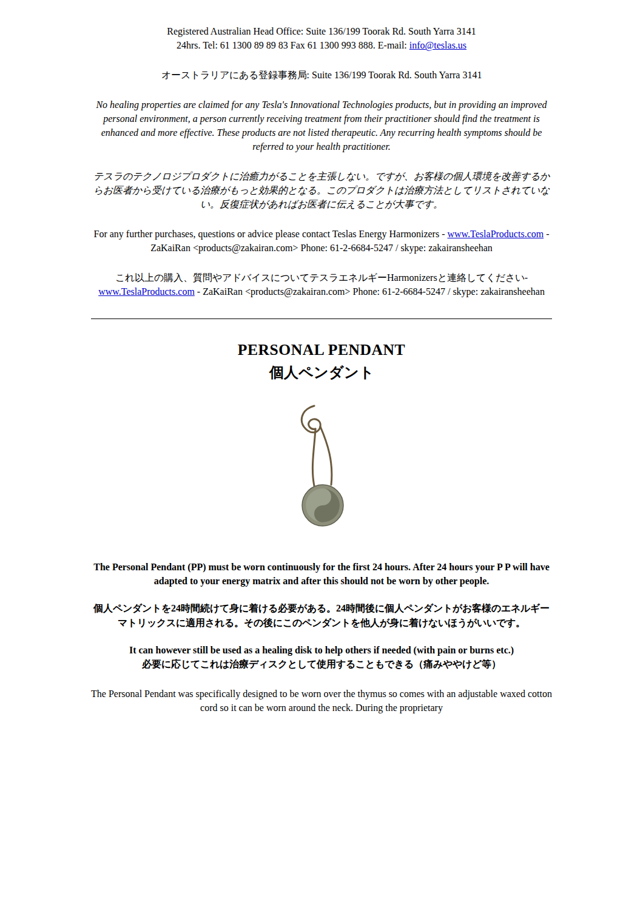Registered Australian Head Office: Suite 136/199 Toorak Rd. South Yarra 3141
24hrs. Tel: 61 1300 89 89 83 Fax 61 1300 993 888. E-mail: info@teslas.us
オーストラリアにある登録事務局: Suite 136/199 Toorak Rd. South Yarra 3141
No healing properties are claimed for any Tesla's Innovational Technologies products, but in providing an improved personal environment, a person currently receiving treatment from their practitioner should find the treatment is enhanced and more effective. These products are not listed therapeutic. Any recurring health symptoms should be referred to your health practitioner.
テスラのテクノロジプロダクトに治癒力がることを主張しない。ですが、お客様の個人環境を改善するからお医者から受けている治療がもっと効果的となる。このプロダクトは治療方法としてリストされていない。反復症状があればお医者に伝えることが大事です。
For any further purchases, questions or advice please contact Teslas Energy Harmonizers - www.TeslaProducts.com - ZaKaiRan <products@zakairan.com> Phone: 61-2-6684-5247 / skype: zakairansheehan
これ以上の購入、質問やアドバイスについてテスラエネルギーHarmonizersと連絡してください- www.TeslaProducts.com - ZaKaiRan <products@zakairan.com> Phone: 61-2-6684-5247 / skype: zakairansheehan
PERSONAL PENDANT
個人ペンダント
Personal Pendant A round iridescent metal disk engraved with a yin-yang symbol, hanging from a looped waxed cotton cord.
The Personal Pendant (PP) must be worn continuously for the first 24 hours. After 24 hours your P P will have adapted to your energy matrix and after this should not be worn by other people.
個人ペンダントを24時間続けて身に着ける必要がある。24時間後に個人ペンダントがお客様のエネルギーマトリックスに適用される。その後にこのペンダントを他人が身に着けないほうがいいです。
It can however still be used as a healing disk to help others if needed (with pain or burns etc.)
必要に応じてこれは治療ディスクとして使用することもできる（痛みややけど等）
The Personal Pendant was specifically designed to be worn over the thymus so comes with an adjustable waxed cotton cord so it can be worn around the neck. During the proprietary